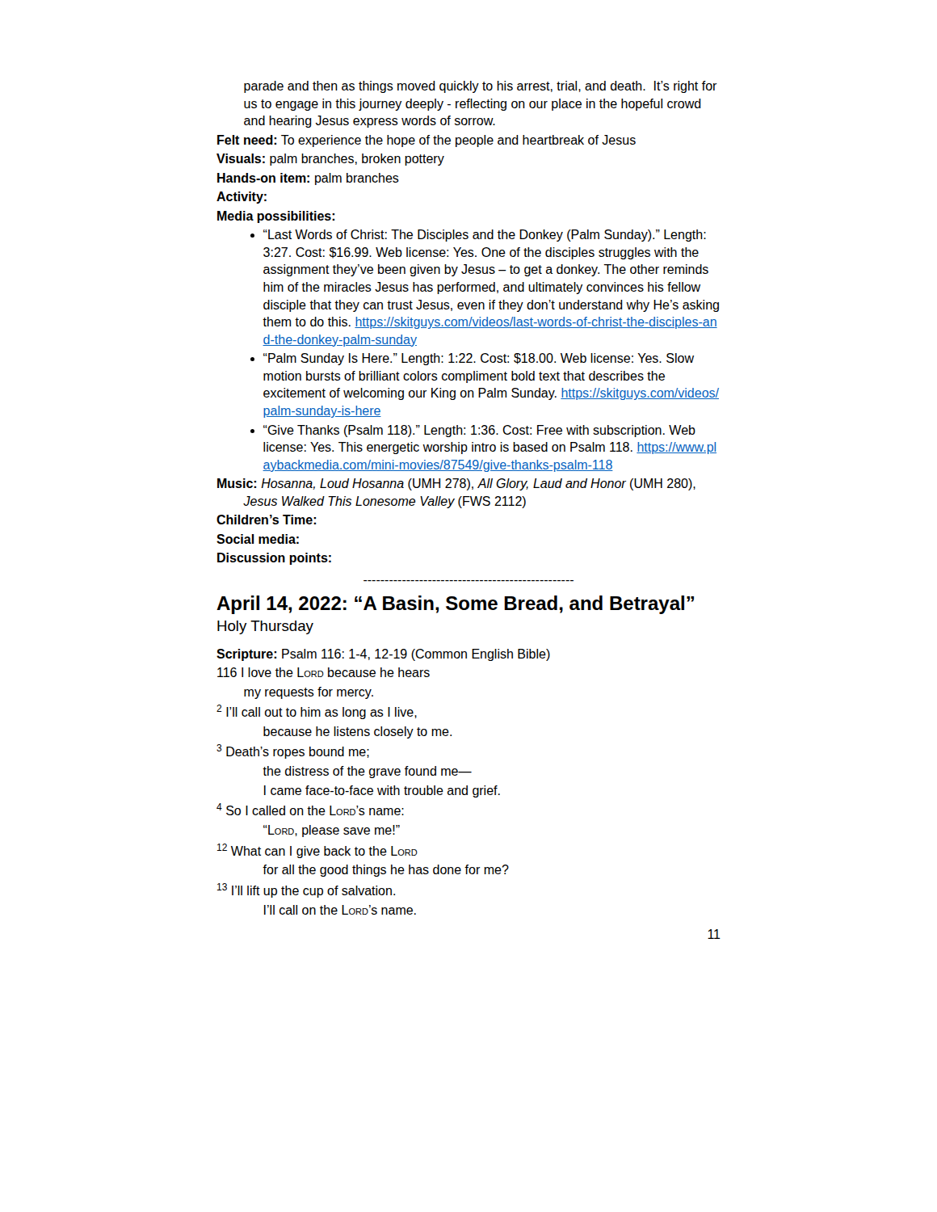parade and then as things moved quickly to his arrest, trial, and death. It’s right for us to engage in this journey deeply - reflecting on our place in the hopeful crowd and hearing Jesus express words of sorrow.
Felt need: To experience the hope of the people and heartbreak of Jesus
Visuals: palm branches, broken pottery
Hands-on item: palm branches
Activity:
Media possibilities:
“Last Words of Christ: The Disciples and the Donkey (Palm Sunday).” Length: 3:27. Cost: $16.99. Web license: Yes. One of the disciples struggles with the assignment they’ve been given by Jesus – to get a donkey. The other reminds him of the miracles Jesus has performed, and ultimately convinces his fellow disciple that they can trust Jesus, even if they don’t understand why He’s asking them to do this. https://skitguys.com/videos/last-words-of-christ-the-disciples-and-the-donkey-palm-sunday
“Palm Sunday Is Here.” Length: 1:22. Cost: $18.00. Web license: Yes. Slow motion bursts of brilliant colors compliment bold text that describes the excitement of welcoming our King on Palm Sunday. https://skitguys.com/videos/palm-sunday-is-here
“Give Thanks (Psalm 118).” Length: 1:36. Cost: Free with subscription. Web license: Yes. This energetic worship intro is based on Psalm 118. https://www.playbackmedia.com/mini-movies/87549/give-thanks-psalm-118
Music: Hosanna, Loud Hosanna (UMH 278), All Glory, Laud and Honor (UMH 280), Jesus Walked This Lonesome Valley (FWS 2112)
Children’s Time:
Social media:
Discussion points:
-------------------------------------------------
April 14, 2022: “A Basin, Some Bread, and Betrayal”
Holy Thursday
Scripture: Psalm 116: 1-4, 12-19 (Common English Bible)
116 I love the Lord because he hears
my requests for mercy.
2 I’ll call out to him as long as I live,
because he listens closely to me.
3 Death’s ropes bound me;
the distress of the grave found me—
I came face-to-face with trouble and grief.
4 So I called on the Lord’s name:
“Lord, please save me!”
12 What can I give back to the Lord
for all the good things he has done for me?
13 I’ll lift up the cup of salvation.
I’ll call on the Lord’s name.
11